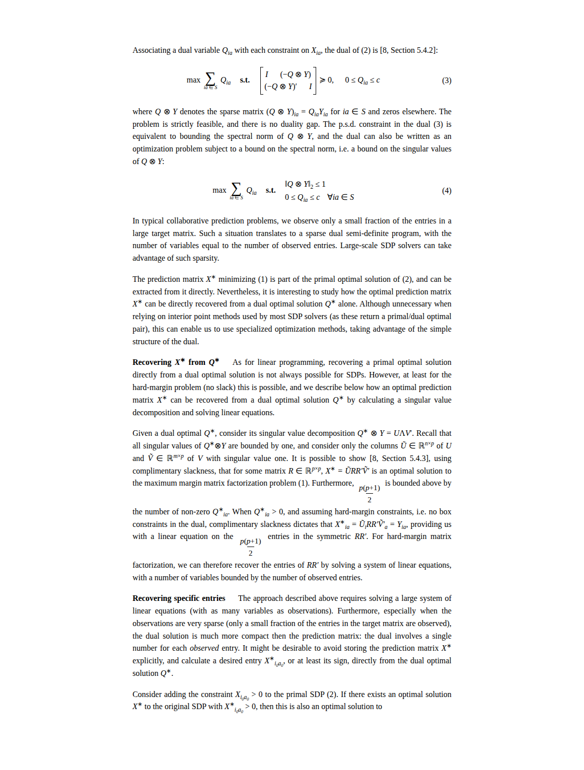Associating a dual variable Qia with each constraint on Xia, the dual of (2) is [8, Section 5.4.2]:
max ∑ia ∈ S Qia s.t. I(−Q ⊗ Y) (−Q ⊗ Y)′I ≽ 0, 0 ≤ Qia ≤ c
(3)
where Q ⊗ Y denotes the sparse matrix (Q ⊗ Y)ia = QiaYia for ia ∈ S and zeros elsewhere. The problem is strictly feasible, and there is no duality gap. The p.s.d. constraint in the dual (3) is equivalent to bounding the spectral norm of Q ⊗ Y, and the dual can also be written as an optimization problem subject to a bound on the spectral norm, i.e. a bound on the singular values of Q ⊗ Y:
max ∑ia ∈ S Qia s.t. ‖Q ⊗ Y‖2 ≤ 1 0 ≤ Qia ≤ c ∀ia ∈ S
(4)
In typical collaborative prediction problems, we observe only a small fraction of the entries in a large target matrix. Such a situation translates to a sparse dual semi-definite program, with the number of variables equal to the number of observed entries. Large-scale SDP solvers can take advantage of such sparsity.
The prediction matrix X∗ minimizing (1) is part of the primal optimal solution of (2), and can be extracted from it directly. Nevertheless, it is interesting to study how the optimal prediction matrix X∗ can be directly recovered from a dual optimal solution Q∗ alone. Although unnecessary when relying on interior point methods used by most SDP solvers (as these return a primal/dual optimal pair), this can enable us to use specialized optimization methods, taking advantage of the simple structure of the dual.
Recovering X∗ from Q∗ As for linear programming, recovering a primal optimal solution directly from a dual optimal solution is not always possible for SDPs. However, at least for the hard-margin problem (no slack) this is possible, and we describe below how an optimal prediction matrix X∗ can be recovered from a dual optimal solution Q∗ by calculating a singular value decomposition and solving linear equations.
Given a dual optimal Q∗, consider its singular value decomposition Q∗ ⊗ Y = UΛV′. Recall that all singular values of Q∗⊗Y are bounded by one, and consider only the columns Ũ ∈ ℝn×p of U and Ṽ ∈ ℝm×p of V with singular value one. It is possible to show [8, Section 5.4.3], using complimentary slackness, that for some matrix R ∈ ℝp×p, X∗ = ŨRR′Ṽ′ is an optimal solution to the maximum margin matrix factorization problem (1). Furthermore, p(p+1) 2 is bounded above by the number of non-zero Q∗ia. When Q∗ia > 0, and assuming hard-margin constraints, i.e. no box constraints in the dual, complimentary slackness dictates that X∗ia = ŨiRR′Ṽ′a = Yia, providing us with a linear equation on the p(p+1) 2 entries in the symmetric RR′. For hard-margin matrix factorization, we can therefore recover the entries of RR′ by solving a system of linear equations, with a number of variables bounded by the number of observed entries.
Recovering specific entries The approach described above requires solving a large system of linear equations (with as many variables as observations). Furthermore, especially when the observations are very sparse (only a small fraction of the entries in the target matrix are observed), the dual solution is much more compact then the prediction matrix: the dual involves a single number for each observed entry. It might be desirable to avoid storing the prediction matrix X∗ explicitly, and calculate a desired entry X∗i0a0, or at least its sign, directly from the dual optimal solution Q∗.
Consider adding the constraint Xi0a0 > 0 to the primal SDP (2). If there exists an optimal solution X∗ to the original SDP with X∗i0a0 > 0, then this is also an optimal solution to